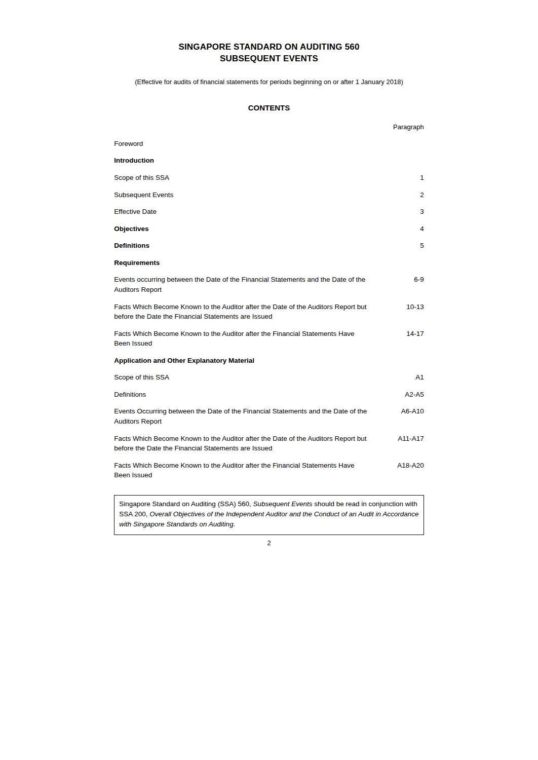SINGAPORE STANDARD ON AUDITING 560
SUBSEQUENT EVENTS
(Effective for audits of financial statements for periods beginning on or after 1 January 2018)
CONTENTS
Paragraph
| Foreword | |
| Introduction | |
| Scope of this SSA | 1 |
| Subsequent Events | 2 |
| Effective Date | 3 |
| Objectives | 4 |
| Definitions | 5 |
| Requirements | |
| Events occurring between the Date of the Financial Statements and the Date of the Auditors Report | 6-9 |
| Facts Which Become Known to the Auditor after the Date of the Auditors Report but before the Date the Financial Statements are Issued | 10-13 |
| Facts Which Become Known to the Auditor after the Financial Statements Have Been Issued | 14-17 |
| Application and Other Explanatory Material | |
| Scope of this SSA | A1 |
| Definitions | A2-A5 |
| Events Occurring between the Date of the Financial Statements and the Date of the Auditors Report | A6-A10 |
| Facts Which Become Known to the Auditor after the Date of the Auditors Report but before the Date the Financial Statements are Issued | A11-A17 |
| Facts Which Become Known to the Auditor after the Financial Statements Have Been Issued | A18-A20 |
Singapore Standard on Auditing (SSA) 560, Subsequent Events should be read in conjunction with SSA 200, Overall Objectives of the Independent Auditor and the Conduct of an Audit in Accordance with Singapore Standards on Auditing.
2